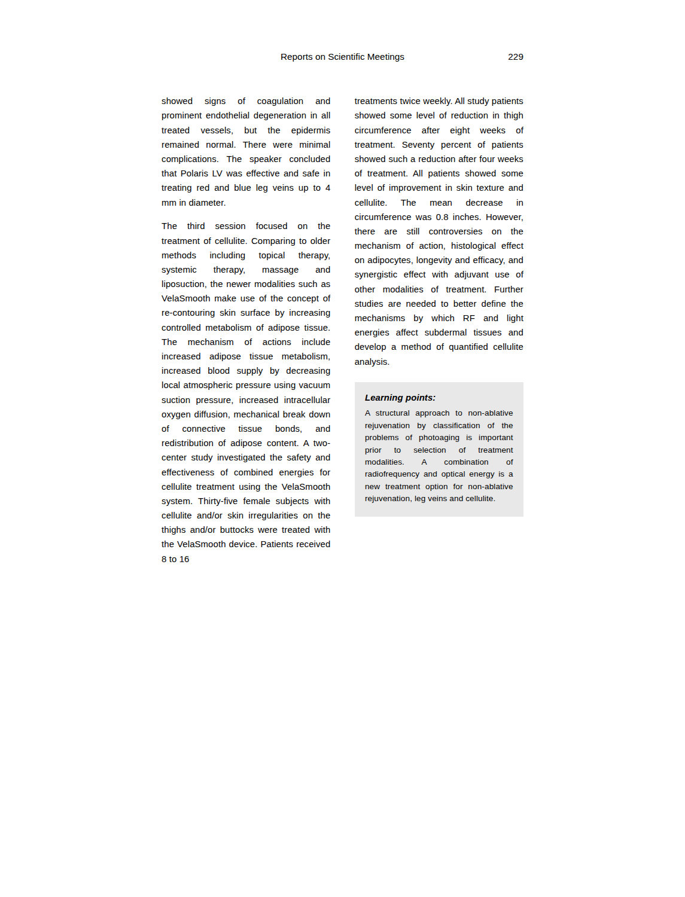Reports on Scientific Meetings 229
showed signs of coagulation and prominent endothelial degeneration in all treated vessels, but the epidermis remained normal. There were minimal complications. The speaker concluded that Polaris LV was effective and safe in treating red and blue leg veins up to 4 mm in diameter.
The third session focused on the treatment of cellulite. Comparing to older methods including topical therapy, systemic therapy, massage and liposuction, the newer modalities such as VelaSmooth make use of the concept of re-contouring skin surface by increasing controlled metabolism of adipose tissue. The mechanism of actions include increased adipose tissue metabolism, increased blood supply by decreasing local atmospheric pressure using vacuum suction pressure, increased intracellular oxygen diffusion, mechanical break down of connective tissue bonds, and redistribution of adipose content. A two-center study investigated the safety and effectiveness of combined energies for cellulite treatment using the VelaSmooth system. Thirty-five female subjects with cellulite and/or skin irregularities on the thighs and/or buttocks were treated with the VelaSmooth device. Patients received 8 to 16
treatments twice weekly. All study patients showed some level of reduction in thigh circumference after eight weeks of treatment. Seventy percent of patients showed such a reduction after four weeks of treatment. All patients showed some level of improvement in skin texture and cellulite. The mean decrease in circumference was 0.8 inches. However, there are still controversies on the mechanism of action, histological effect on adipocytes, longevity and efficacy, and synergistic effect with adjuvant use of other modalities of treatment. Further studies are needed to better define the mechanisms by which RF and light energies affect subdermal tissues and develop a method of quantified cellulite analysis.
Learning points:
A structural approach to non-ablative rejuvenation by classification of the problems of photoaging is important prior to selection of treatment modalities. A combination of radiofrequency and optical energy is a new treatment option for non-ablative rejuvenation, leg veins and cellulite.